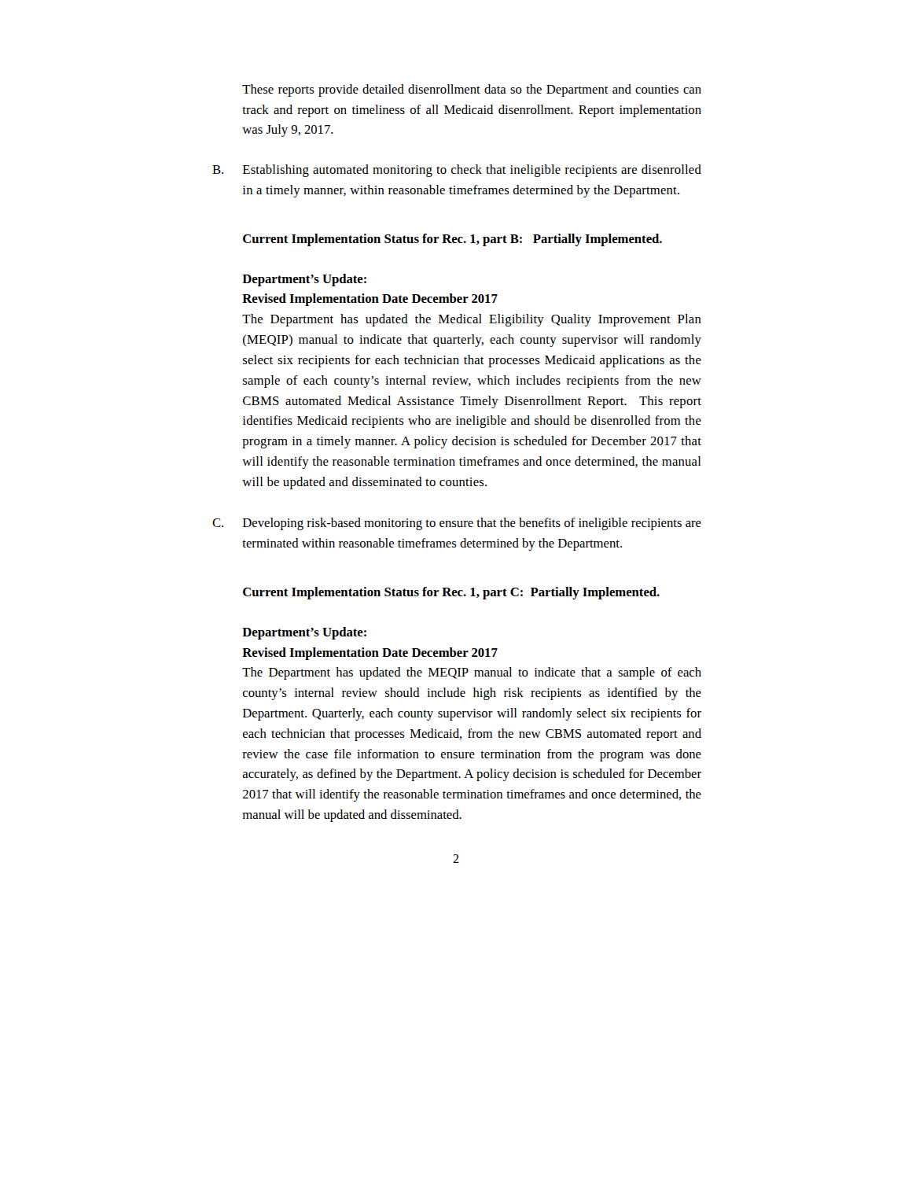These reports provide detailed disenrollment data so the Department and counties can track and report on timeliness of all Medicaid disenrollment. Report implementation was July 9, 2017.
B.
Establishing automated monitoring to check that ineligible recipients are disenrolled in a timely manner, within reasonable timeframes determined by the Department.
Current Implementation Status for Rec. 1, part B: Partially Implemented.
Department’s Update:
Revised Implementation Date December 2017
The Department has updated the Medical Eligibility Quality Improvement Plan (MEQIP) manual to indicate that quarterly, each county supervisor will randomly select six recipients for each technician that processes Medicaid applications as the sample of each county’s internal review, which includes recipients from the new CBMS automated Medical Assistance Timely Disenrollment Report. This report identifies Medicaid recipients who are ineligible and should be disenrolled from the program in a timely manner. A policy decision is scheduled for December 2017 that will identify the reasonable termination timeframes and once determined, the manual will be updated and disseminated to counties.
C.
Developing risk-based monitoring to ensure that the benefits of ineligible recipients are terminated within reasonable timeframes determined by the Department.
Current Implementation Status for Rec. 1, part C: Partially Implemented.
Department’s Update:
Revised Implementation Date December 2017
The Department has updated the MEQIP manual to indicate that a sample of each county’s internal review should include high risk recipients as identified by the Department. Quarterly, each county supervisor will randomly select six recipients for each technician that processes Medicaid, from the new CBMS automated report and review the case file information to ensure termination from the program was done accurately, as defined by the Department. A policy decision is scheduled for December 2017 that will identify the reasonable termination timeframes and once determined, the manual will be updated and disseminated.
2